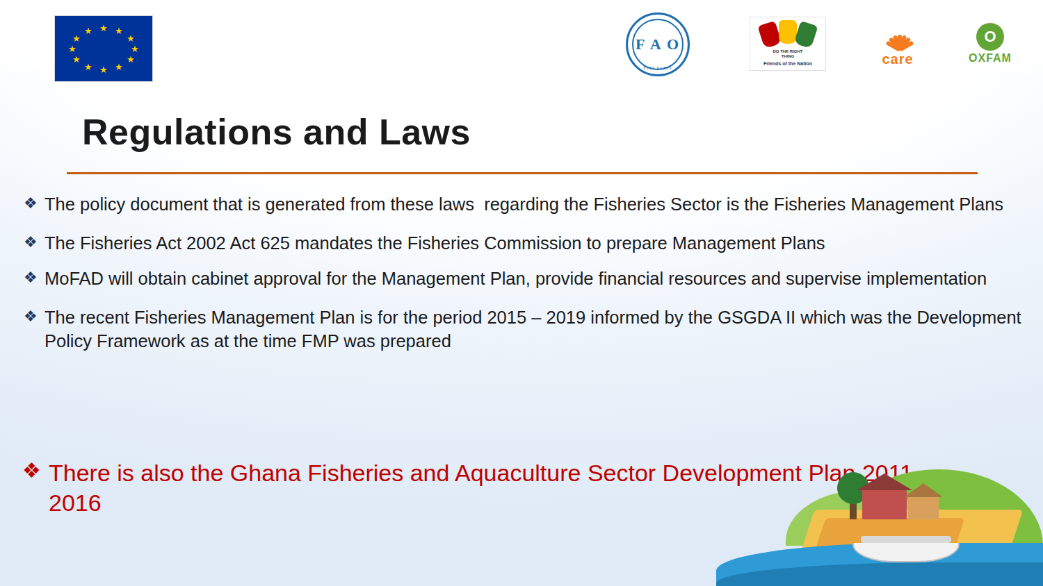★ ★ ★ ★ ★ ★ ★ ★ ★ ★ ★ ★
F A O
FIAT PANIS
DO THE RIGHT
THING
Friends of the Nation
care
O
OXFAM
Regulations and Laws
The policy document that is generated from these laws regarding the Fisheries Sector is the Fisheries Management Plans
The Fisheries Act 2002 Act 625 mandates the Fisheries Commission to prepare Management Plans
MoFAD will obtain cabinet approval for the Management Plan, provide financial resources and supervise implementation
The recent Fisheries Management Plan is for the period 2015 – 2019 informed by the GSGDA II which was the Development Policy Framework as at the time FMP was prepared
There is also the Ghana Fisheries and Aquaculture Sector Development Plan 2011-2016